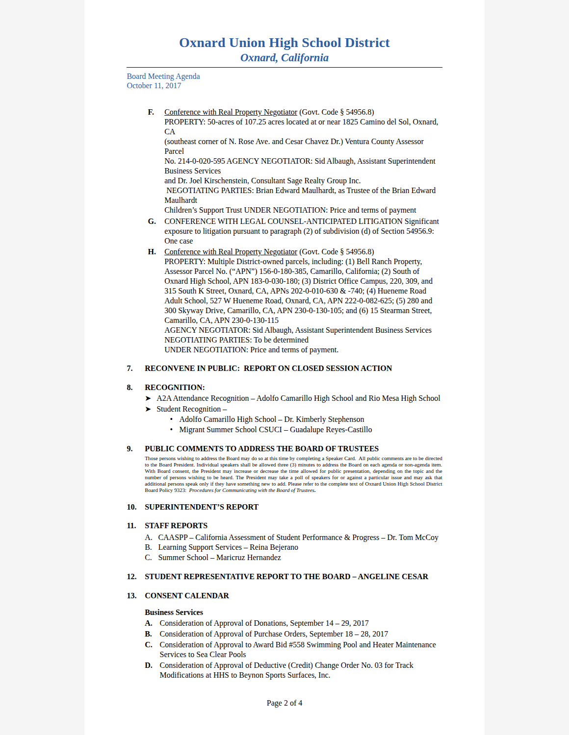Oxnard Union High School District
Oxnard, California
Board Meeting Agenda
October 11, 2017
F. Conference with Real Property Negotiator (Govt. Code § 54956.8)
PROPERTY: 50-acres of 107.25 acres located at or near 1825 Camino del Sol, Oxnard, CA
(southeast corner of N. Rose Ave. and Cesar Chavez Dr.) Ventura County Assessor Parcel
No. 214-0-020-595 AGENCY NEGOTIATOR: Sid Albaugh, Assistant Superintendent Business Services
and Dr. Joel Kirschenstein, Consultant Sage Realty Group Inc.
NEGOTIATING PARTIES: Brian Edward Maulhardt, as Trustee of the Brian Edward Maulhardt
Children’s Support Trust UNDER NEGOTIATION: Price and terms of payment
G. CONFERENCE WITH LEGAL COUNSEL-ANTICIPATED LITIGATION Significant exposure to litigation pursuant to paragraph (2) of subdivision (d) of Section 54956.9: One case
H. Conference with Real Property Negotiator (Govt. Code § 54956.8)
PROPERTY: Multiple District-owned parcels, including: (1) Bell Ranch Property, Assessor Parcel No. (“APN”) 156-0-180-385, Camarillo, California; (2) South of Oxnard High School, APN 183-0-030-180; (3) District Office Campus, 220, 309, and 315 South K Street, Oxnard, CA, APNs 202-0-010-630 & -740; (4) Hueneme Road Adult School, 527 W Hueneme Road, Oxnard, CA, APN 222-0-082-625; (5) 280 and 300 Skyway Drive, Camarillo, CA, APN 230-0-130-105; and (6) 15 Stearman Street, Camarillo, CA, APN 230-0-130-115
AGENCY NEGOTIATOR: Sid Albaugh, Assistant Superintendent Business Services
NEGOTIATING PARTIES: To be determined
UNDER NEGOTIATION: Price and terms of payment.
7. RECONVENE IN PUBLIC: REPORT ON CLOSED SESSION ACTION
8. RECOGNITION:
➤A2A Attendance Recognition – Adolfo Camarillo High School and Rio Mesa High School
➤Student Recognition –
•Adolfo Camarillo High School – Dr. Kimberly Stephenson
•Migrant Summer School CSUCI – Guadalupe Reyes-Castillo
9. PUBLIC COMMENTS TO ADDRESS THE BOARD OF TRUSTEES
Those persons wishing to address the Board may do so at this time by completing a Speaker Card. All public comments are to be directed to the Board President. Individual speakers shall be allowed three (3) minutes to address the Board on each agenda or non-agenda item. With Board consent, the President may increase or decrease the time allowed for public presentation, depending on the topic and the number of persons wishing to be heard. The President may take a poll of speakers for or against a particular issue and may ask that additional persons speak only if they have something new to add. Please refer to the complete text of Oxnard Union High School District Board Policy 9323: Procedures for Communicating with the Board of Trustees.
10. SUPERINTENDENT’S REPORT
11. STAFF REPORTS
A. CAASPP – California Assessment of Student Performance & Progress – Dr. Tom McCoy
B. Learning Support Services – Reina Bejerano
C. Summer School – Maricruz Hernandez
12. STUDENT REPRESENTATIVE REPORT TO THE BOARD – ANGELINE CESAR
13. CONSENT CALENDAR
Business Services
A. Consideration of Approval of Donations, September 14 – 29, 2017
B. Consideration of Approval of Purchase Orders, September 18 – 28, 2017
C. Consideration of Approval to Award Bid #558 Swimming Pool and Heater Maintenance Services to Sea Clear Pools
D. Consideration of Approval of Deductive (Credit) Change Order No. 03 for Track Modifications at HHS to Beynon Sports Surfaces, Inc.
Page 2 of 4